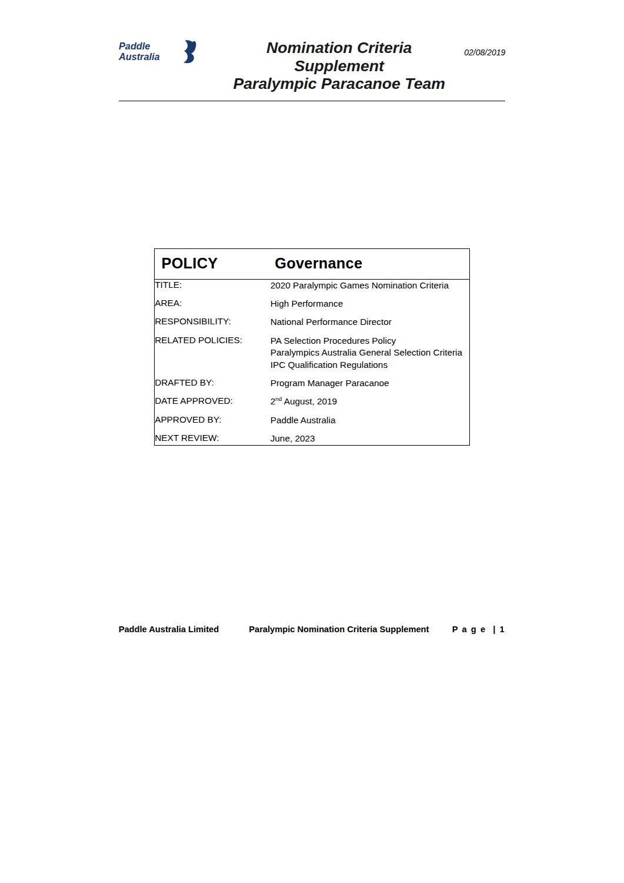Paddle Australia
Nomination Criteria Supplement
Paralympic Paracanoe Team
02/08/2019
| POLICY Governance |
| TITLE: 2020 Paralympic Games Nomination Criteria AREA: High Performance RESPONSIBILITY: National Performance Director RELATED POLICIES: PA Selection Procedures Policy Paralympics Australia General Selection Criteria IPC Qualification Regulations DRAFTED BY: Program Manager Paracanoe DATE APPROVED: 2 nd August, 2019 APPROVED BY: Paddle Australia NEXT REVIEW: June, 2023 |
Paddle Australia Limited
Paralympic Nomination Criteria Supplement
P a g e | 1